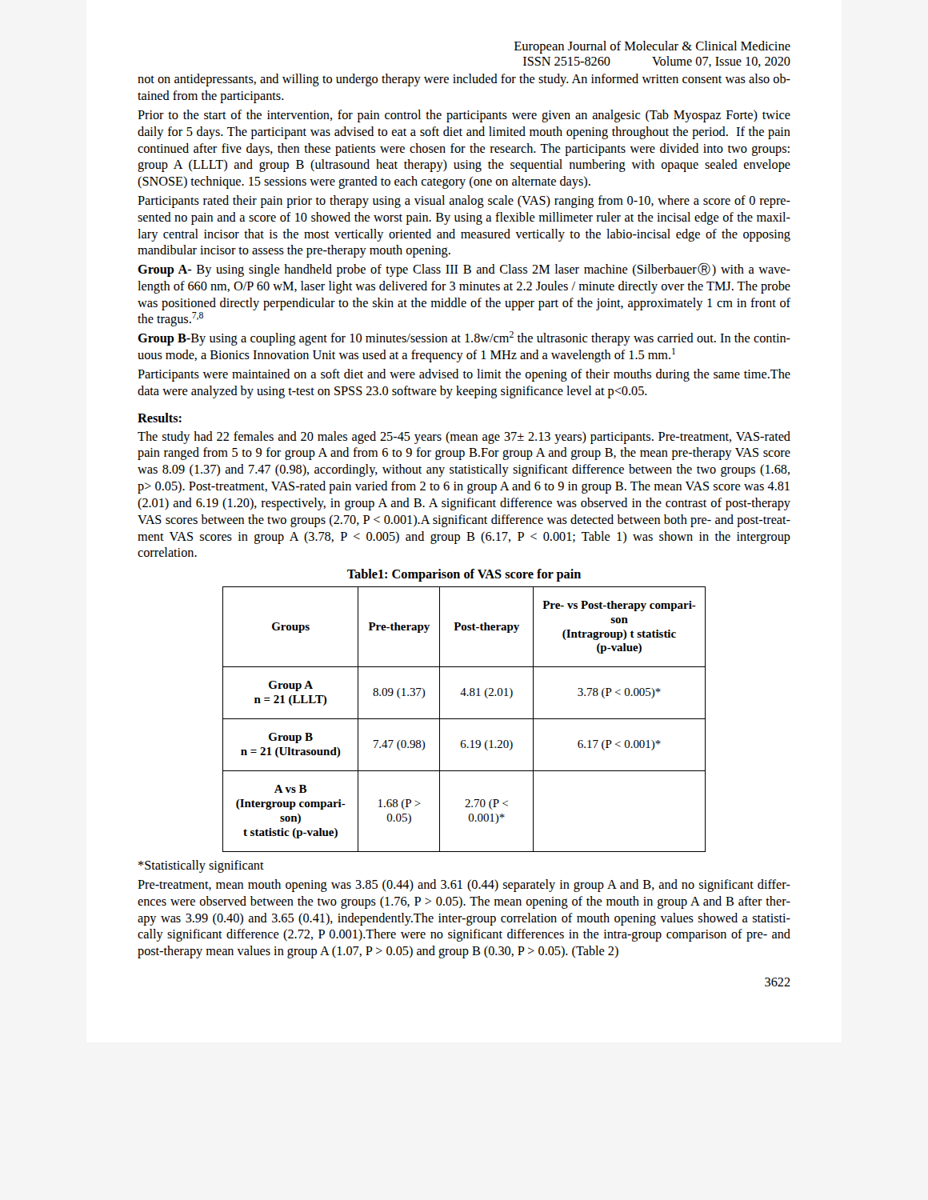European Journal of Molecular & Clinical Medicine
ISSN 2515-8260 Volume 07, Issue 10, 2020
not on antidepressants, and willing to undergo therapy were included for the study. An informed written consent was also obtained from the participants.
Prior to the start of the intervention, for pain control the participants were given an analgesic (Tab Myospaz Forte) twice daily for 5 days. The participant was advised to eat a soft diet and limited mouth opening throughout the period. If the pain continued after five days, then these patients were chosen for the research. The participants were divided into two groups: group A (LLLT) and group B (ultrasound heat therapy) using the sequential numbering with opaque sealed envelope (SNOSE) technique. 15 sessions were granted to each category (one on alternate days).
Participants rated their pain prior to therapy using a visual analog scale (VAS) ranging from 0-10, where a score of 0 represented no pain and a score of 10 showed the worst pain. By using a flexible millimeter ruler at the incisal edge of the maxillary central incisor that is the most vertically oriented and measured vertically to the labio-incisal edge of the opposing mandibular incisor to assess the pre-therapy mouth opening.
Group A- By using single handheld probe of type Class III B and Class 2M laser machine (SilberbauerⓇ) with a wavelength of 660 nm, O/P 60 wM, laser light was delivered for 3 minutes at 2.2 Joules / minute directly over the TMJ. The probe was positioned directly perpendicular to the skin at the middle of the upper part of the joint, approximately 1 cm in front of the tragus.7,8
Group B-By using a coupling agent for 10 minutes/session at 1.8w/cm2 the ultrasonic therapy was carried out. In the continuous mode, a Bionics Innovation Unit was used at a frequency of 1 MHz and a wavelength of 1.5 mm.1
Participants were maintained on a soft diet and were advised to limit the opening of their mouths during the same time.The data were analyzed by using t-test on SPSS 23.0 software by keeping significance level at p<0.05.
Results:
The study had 22 females and 20 males aged 25-45 years (mean age 37± 2.13 years) participants. Pre-treatment, VAS-rated pain ranged from 5 to 9 for group A and from 6 to 9 for group B.For group A and group B, the mean pre-therapy VAS score was 8.09 (1.37) and 7.47 (0.98), accordingly, without any statistically significant difference between the two groups (1.68, p> 0.05). Post-treatment, VAS-rated pain varied from 2 to 6 in group A and 6 to 9 in group B. The mean VAS score was 4.81 (2.01) and 6.19 (1.20), respectively, in group A and B. A significant difference was observed in the contrast of post-therapy VAS scores between the two groups (2.70, P < 0.001).A significant difference was detected between both pre- and post-treatment VAS scores in group A (3.78, P < 0.005) and group B (6.17, P < 0.001; Table 1) was shown in the intergroup correlation.
Table1: Comparison of VAS score for pain
| Groups | Pre-therapy | Post-therapy | Pre- vs Post-therapy comparison (Intragroup) t statistic (p-value) |
| --- | --- | --- | --- |
| Group A n = 21 (LLLT) | 8.09 (1.37) | 4.81 (2.01) | 3.78 (P < 0.005)* |
| Group B n = 21 (Ultrasound) | 7.47 (0.98) | 6.19 (1.20) | 6.17 (P < 0.001)* |
| A vs B (Intergroup comparison) t statistic (p-value) | 1.68 (P > 0.05) | 2.70 (P < 0.001)* | |
*Statistically significant
Pre-treatment, mean mouth opening was 3.85 (0.44) and 3.61 (0.44) separately in group A and B, and no significant differences were observed between the two groups (1.76, P > 0.05). The mean opening of the mouth in group A and B after therapy was 3.99 (0.40) and 3.65 (0.41), independently.The inter-group correlation of mouth opening values showed a statistically significant difference (2.72, P 0.001).There were no significant differences in the intra-group comparison of pre- and post-therapy mean values in group A (1.07, P > 0.05) and group B (0.30, P > 0.05). (Table 2)
3622